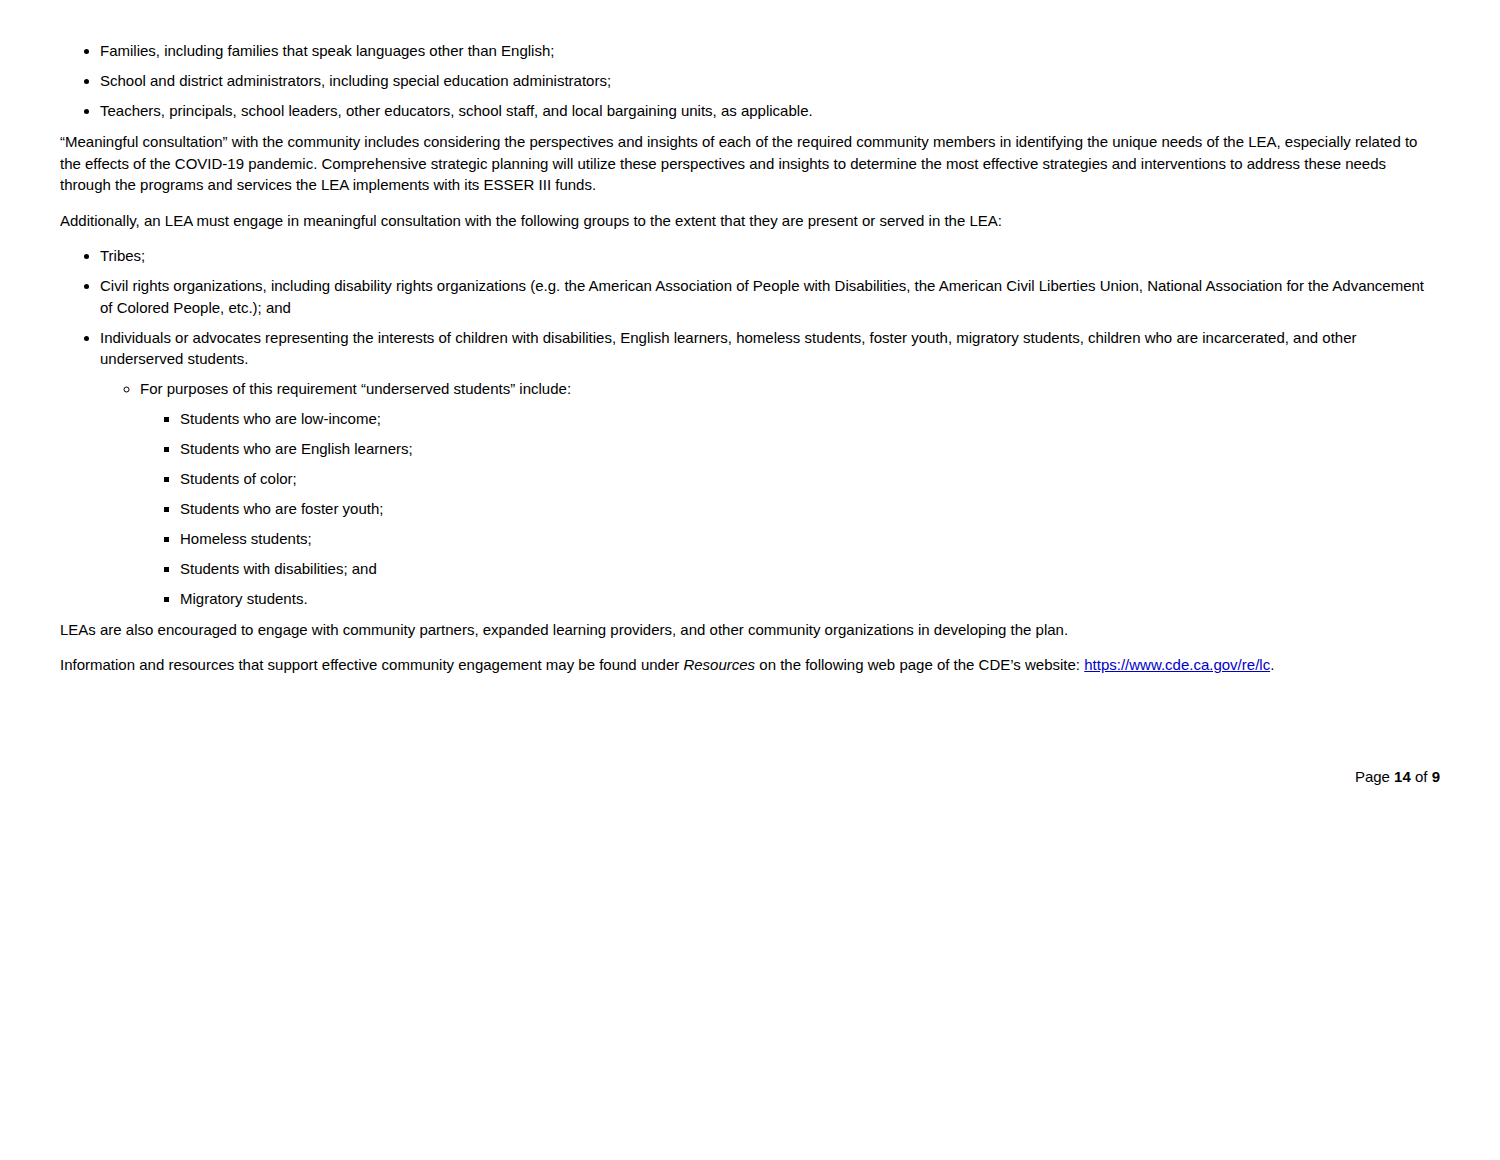Families, including families that speak languages other than English;
School and district administrators, including special education administrators;
Teachers, principals, school leaders, other educators, school staff, and local bargaining units, as applicable.
“Meaningful consultation” with the community includes considering the perspectives and insights of each of the required community members in identifying the unique needs of the LEA, especially related to the effects of the COVID-19 pandemic. Comprehensive strategic planning will utilize these perspectives and insights to determine the most effective strategies and interventions to address these needs through the programs and services the LEA implements with its ESSER III funds.
Additionally, an LEA must engage in meaningful consultation with the following groups to the extent that they are present or served in the LEA:
Tribes;
Civil rights organizations, including disability rights organizations (e.g. the American Association of People with Disabilities, the American Civil Liberties Union, National Association for the Advancement of Colored People, etc.); and
Individuals or advocates representing the interests of children with disabilities, English learners, homeless students, foster youth, migratory students, children who are incarcerated, and other underserved students.
For purposes of this requirement “underserved students” include:
Students who are low-income;
Students who are English learners;
Students of color;
Students who are foster youth;
Homeless students;
Students with disabilities; and
Migratory students.
LEAs are also encouraged to engage with community partners, expanded learning providers, and other community organizations in developing the plan.
Information and resources that support effective community engagement may be found under Resources on the following web page of the CDE’s website: https://www.cde.ca.gov/re/lc.
Page 14 of 9